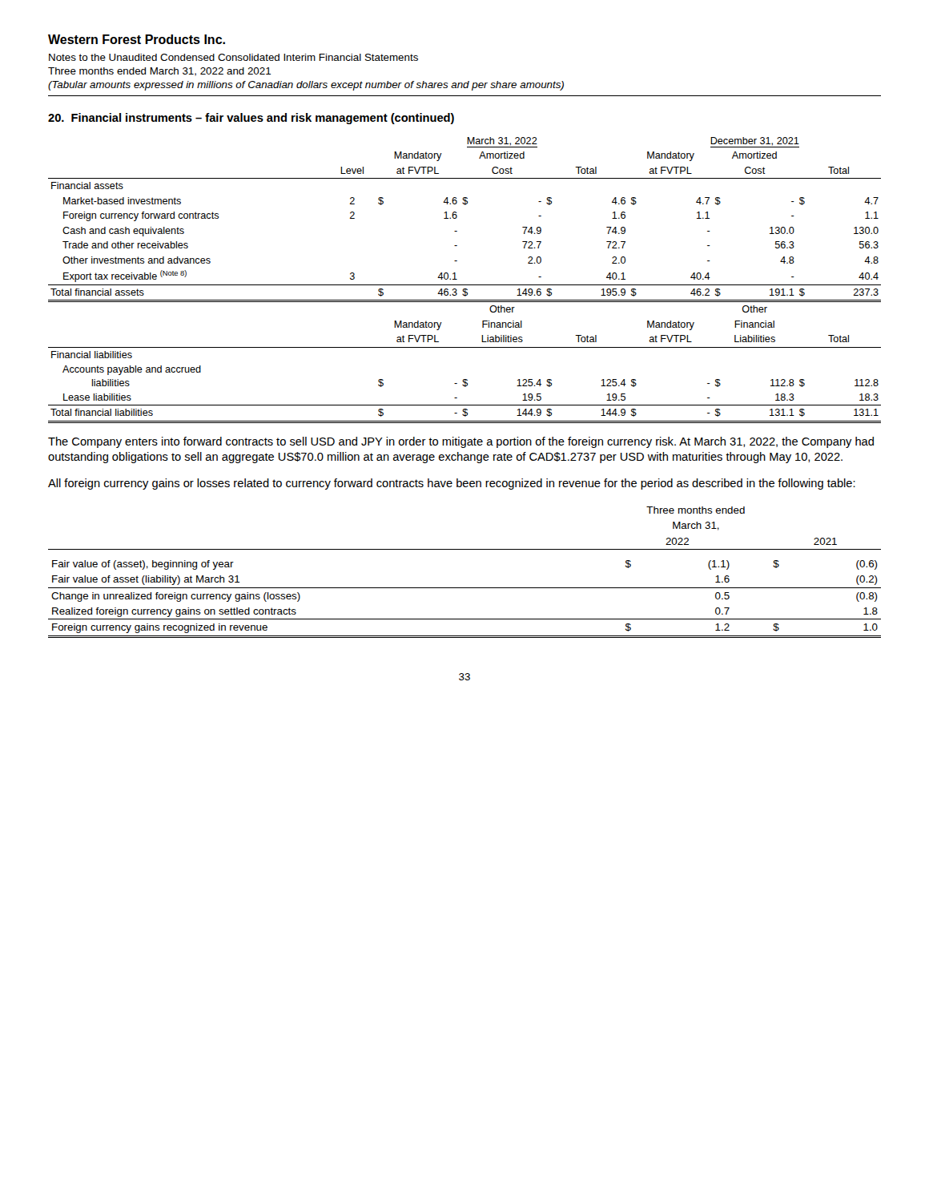Western Forest Products Inc.
Notes to the Unaudited Condensed Consolidated Interim Financial Statements
Three months ended March 31, 2022 and 2021
(Tabular amounts expressed in millions of Canadian dollars except number of shares and per share amounts)
20. Financial instruments – fair values and risk management (continued)
| | | March 31, 2022 | December 31, 2021 |
| | | Mandatory | Amortized | | Mandatory | Amortized | |
| | Level | at FVTPL | Cost | Total | at FVTPL | Cost | Total |
| Financial assets | | | | | | | | | | | | | |
| Market-based investments | 2 | $ | 4.6 | $ | - | $ | 4.6 | $ | 4.7 | $ | - | $ | 4.7 |
| Foreign currency forward contracts | 2 | | 1.6 | | - | | 1.6 | | 1.1 | | - | | 1.1 |
| Cash and cash equivalents | | | - | | 74.9 | | 74.9 | | - | | 130.0 | | 130.0 |
| Trade and other receivables | | | - | | 72.7 | | 72.7 | | - | | 56.3 | | 56.3 |
| Other investments and advances | | | - | | 2.0 | | 2.0 | | - | | 4.8 | | 4.8 |
| Export tax receivable (Note 8) | 3 | | 40.1 | | - | | 40.1 | | 40.4 | | - | | 40.4 |
| Total financial assets | | $ | 46.3 | $ | 149.6 | $ | 195.9 | $ | 46.2 | $ | 191.1 | $ | 237.3 |
| | | | Other | | | Other | |
| | | Mandatory | Financial | | Mandatory | Financial | |
| | | at FVTPL | Liabilities | Total | at FVTPL | Liabilities | Total |
| Financial liabilities | | | | | | | | | | | | | |
| Accounts payable and accrued liabilities | | $ | - | $ | 125.4 | $ | 125.4 | $ | - | $ | 112.8 | $ | 112.8 |
| Lease liabilities | | | - | | 19.5 | | 19.5 | | - | | 18.3 | | 18.3 |
| Total financial liabilities | | $ | - | $ | 144.9 | $ | 144.9 | $ | - | $ | 131.1 | $ | 131.1 |
The Company enters into forward contracts to sell USD and JPY in order to mitigate a portion of the foreign currency risk. At March 31, 2022, the Company had outstanding obligations to sell an aggregate US$70.0 million at an average exchange rate of CAD$1.2737 per USD with maturities through May 10, 2022.
All foreign currency gains or losses related to currency forward contracts have been recognized in revenue for the period as described in the following table:
| | | Three months ended | |
| | | March 31, | |
| | | 2022 | | 2021 |
| Fair value of (asset), beginning of year | | $ | (1.1) | | $ | (0.6) |
| Fair value of asset (liability) at March 31 | | | 1.6 | | | (0.2) |
| Change in unrealized foreign currency gains (losses) | | | 0.5 | | | (0.8) |
| Realized foreign currency gains on settled contracts | | | 0.7 | | | 1.8 |
| Foreign currency gains recognized in revenue | | $ | 1.2 | | $ | 1.0 |
33